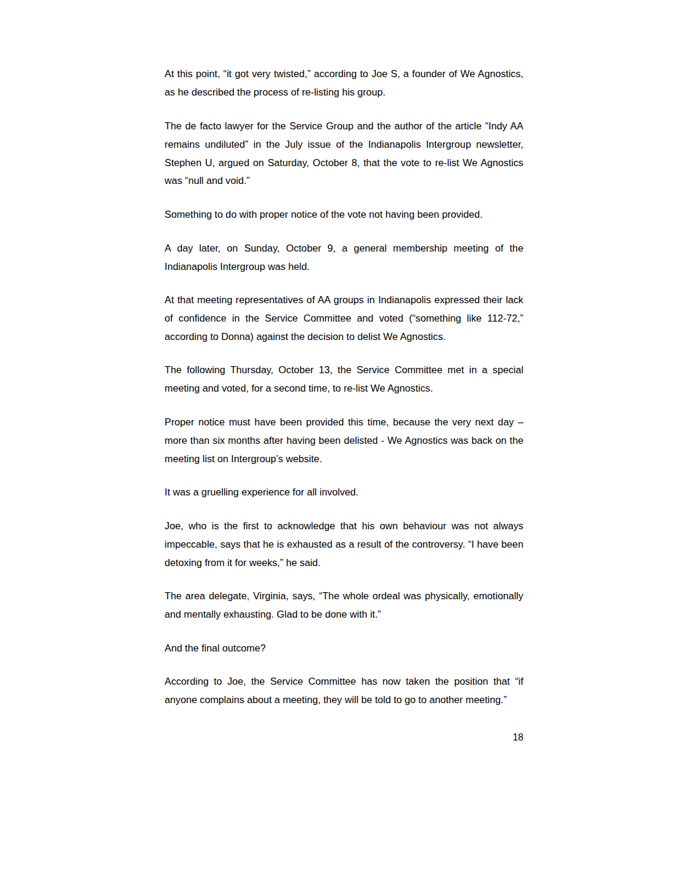At this point, “it got very twisted,” according to Joe S, a founder of We Agnostics, as he described the process of re-listing his group.
The de facto lawyer for the Service Group and the author of the article “Indy AA remains undiluted” in the July issue of the Indianapolis Intergroup newsletter, Stephen U, argued on Saturday, October 8, that the vote to re-list We Agnostics was “null and void.”
Something to do with proper notice of the vote not having been provided.
A day later, on Sunday, October 9, a general membership meeting of the Indianapolis Intergroup was held.
At that meeting representatives of AA groups in Indianapolis expressed their lack of confidence in the Service Committee and voted (“something like 112-72,” according to Donna) against the decision to delist We Agnostics.
The following Thursday, October 13, the Service Committee met in a special meeting and voted, for a second time, to re-list We Agnostics.
Proper notice must have been provided this time, because the very next day – more than six months after having been delisted - We Agnostics was back on the meeting list on Intergroup’s website.
It was a gruelling experience for all involved.
Joe, who is the first to acknowledge that his own behaviour was not always impeccable, says that he is exhausted as a result of the controversy. “I have been detoxing from it for weeks,” he said.
The area delegate, Virginia, says, “The whole ordeal was physically, emotionally and mentally exhausting. Glad to be done with it.”
And the final outcome?
According to Joe, the Service Committee has now taken the position that “if anyone complains about a meeting, they will be told to go to another meeting.”
18